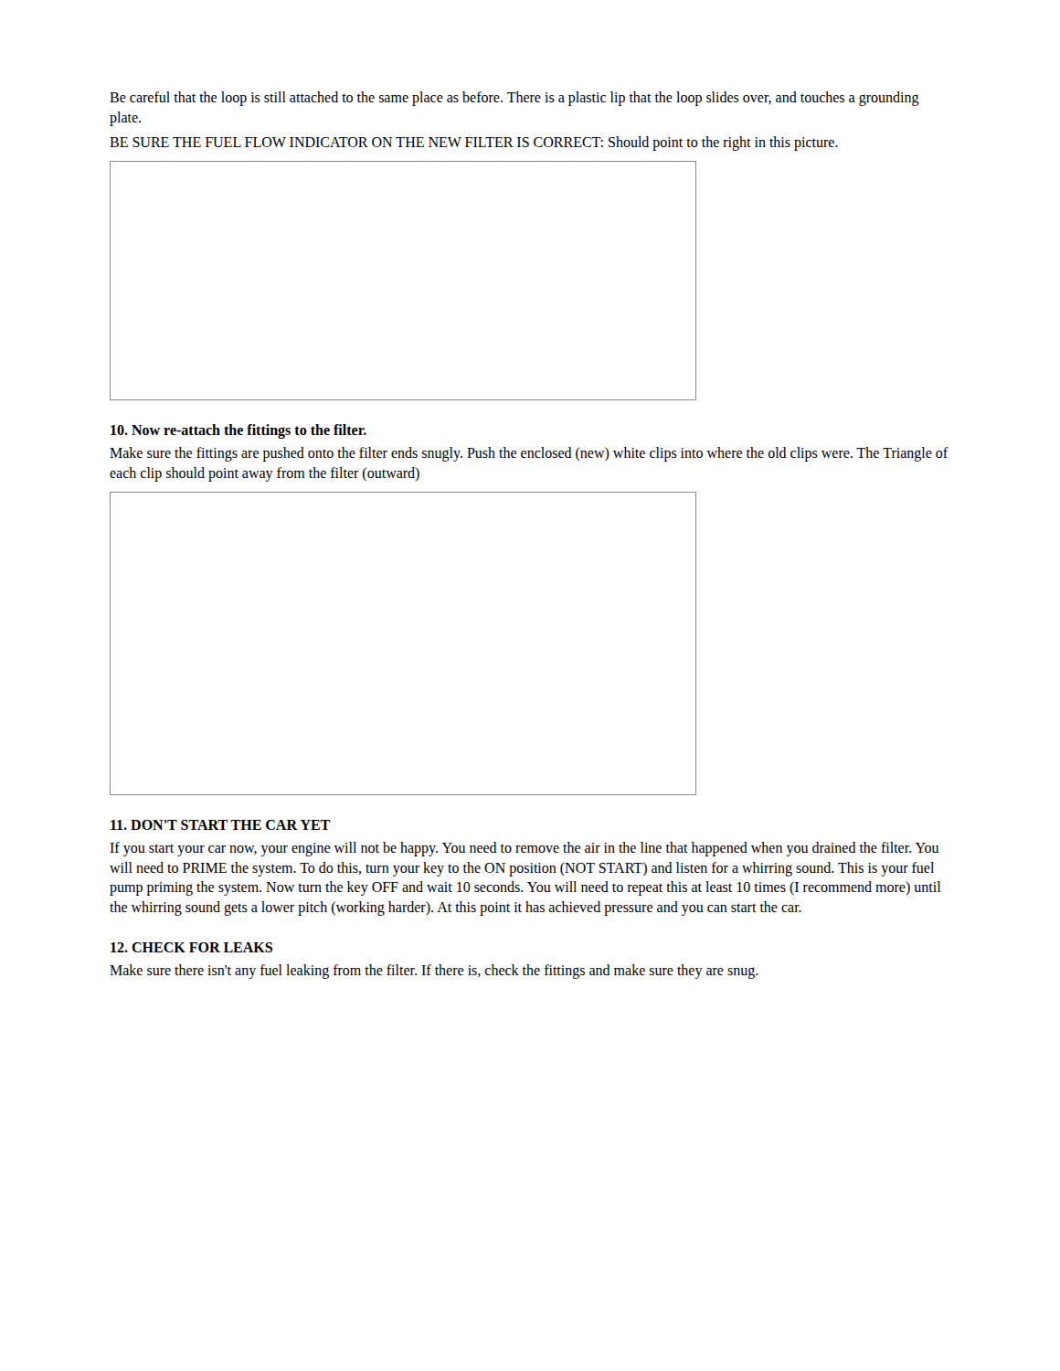Be careful that the loop is still attached to the same place as before. There is a plastic lip that the loop slides over, and touches a grounding plate.
BE SURE THE FUEL FLOW INDICATOR ON THE NEW FILTER IS CORRECT: Should point to the right in this picture.
10. Now re-attach the fittings to the filter.
Make sure the fittings are pushed onto the filter ends snugly. Push the enclosed (new) white clips into where the old clips were. The Triangle of each clip should point away from the filter (outward)
11. DON'T START THE CAR YET
If you start your car now, your engine will not be happy. You need to remove the air in the line that happened when you drained the filter. You will need to PRIME the system. To do this, turn your key to the ON position (NOT START) and listen for a whirring sound. This is your fuel pump priming the system. Now turn the key OFF and wait 10 seconds. You will need to repeat this at least 10 times (I recommend more) until the whirring sound gets a lower pitch (working harder). At this point it has achieved pressure and you can start the car.
12. CHECK FOR LEAKS
Make sure there isn't any fuel leaking from the filter. If there is, check the fittings and make sure they are snug.